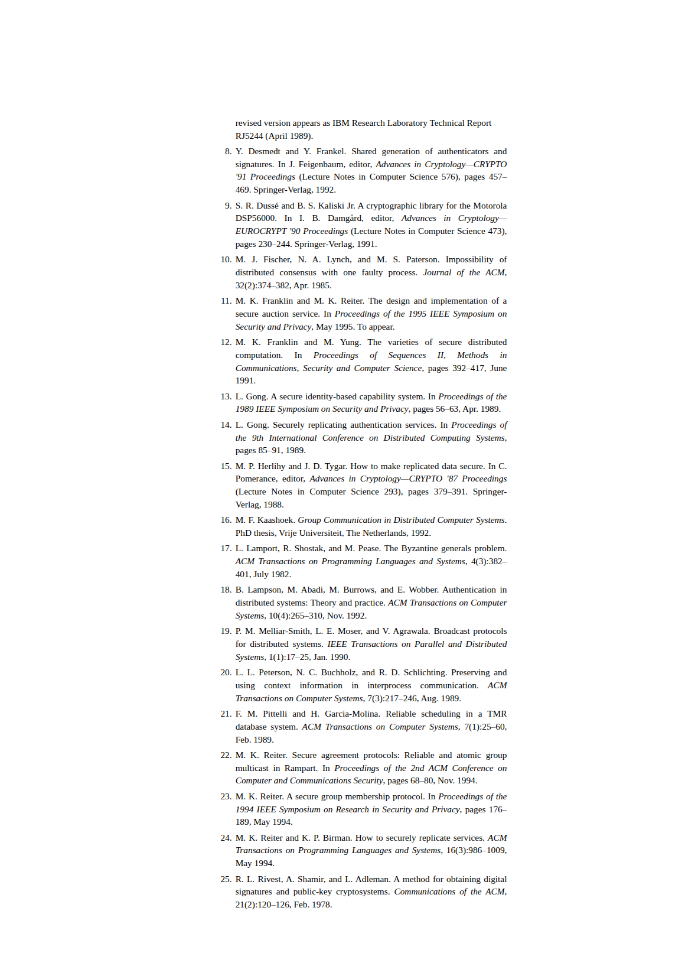revised version appears as IBM Research Laboratory Technical Report RJ5244 (April 1989).
8. Y. Desmedt and Y. Frankel. Shared generation of authenticators and signatures. In J. Feigenbaum, editor, Advances in Cryptology—CRYPTO '91 Proceedings (Lecture Notes in Computer Science 576), pages 457–469. Springer-Verlag, 1992.
9. S. R. Dussé and B. S. Kaliski Jr. A cryptographic library for the Motorola DSP56000. In I. B. Damgård, editor, Advances in Cryptology—EUROCRYPT '90 Proceedings (Lecture Notes in Computer Science 473), pages 230–244. Springer-Verlag, 1991.
10. M. J. Fischer, N. A. Lynch, and M. S. Paterson. Impossibility of distributed consensus with one faulty process. Journal of the ACM, 32(2):374–382, Apr. 1985.
11. M. K. Franklin and M. K. Reiter. The design and implementation of a secure auction service. In Proceedings of the 1995 IEEE Symposium on Security and Privacy, May 1995. To appear.
12. M. K. Franklin and M. Yung. The varieties of secure distributed computation. In Proceedings of Sequences II, Methods in Communications, Security and Computer Science, pages 392–417, June 1991.
13. L. Gong. A secure identity-based capability system. In Proceedings of the 1989 IEEE Symposium on Security and Privacy, pages 56–63, Apr. 1989.
14. L. Gong. Securely replicating authentication services. In Proceedings of the 9th International Conference on Distributed Computing Systems, pages 85–91, 1989.
15. M. P. Herlihy and J. D. Tygar. How to make replicated data secure. In C. Pomerance, editor, Advances in Cryptology—CRYPTO '87 Proceedings (Lecture Notes in Computer Science 293), pages 379–391. Springer-Verlag, 1988.
16. M. F. Kaashoek. Group Communication in Distributed Computer Systems. PhD thesis, Vrije Universiteit, The Netherlands, 1992.
17. L. Lamport, R. Shostak, and M. Pease. The Byzantine generals problem. ACM Transactions on Programming Languages and Systems, 4(3):382–401, July 1982.
18. B. Lampson, M. Abadi, M. Burrows, and E. Wobber. Authentication in distributed systems: Theory and practice. ACM Transactions on Computer Systems, 10(4):265–310, Nov. 1992.
19. P. M. Melliar-Smith, L. E. Moser, and V. Agrawala. Broadcast protocols for distributed systems. IEEE Transactions on Parallel and Distributed Systems, 1(1):17–25, Jan. 1990.
20. L. L. Peterson, N. C. Buchholz, and R. D. Schlichting. Preserving and using context information in interprocess communication. ACM Transactions on Computer Systems, 7(3):217–246, Aug. 1989.
21. F. M. Pittelli and H. Garcia-Molina. Reliable scheduling in a TMR database system. ACM Transactions on Computer Systems, 7(1):25–60, Feb. 1989.
22. M. K. Reiter. Secure agreement protocols: Reliable and atomic group multicast in Rampart. In Proceedings of the 2nd ACM Conference on Computer and Communications Security, pages 68–80, Nov. 1994.
23. M. K. Reiter. A secure group membership protocol. In Proceedings of the 1994 IEEE Symposium on Research in Security and Privacy, pages 176–189, May 1994.
24. M. K. Reiter and K. P. Birman. How to securely replicate services. ACM Transactions on Programming Languages and Systems, 16(3):986–1009, May 1994.
25. R. L. Rivest, A. Shamir, and L. Adleman. A method for obtaining digital signatures and public-key cryptosystems. Communications of the ACM, 21(2):120–126, Feb. 1978.